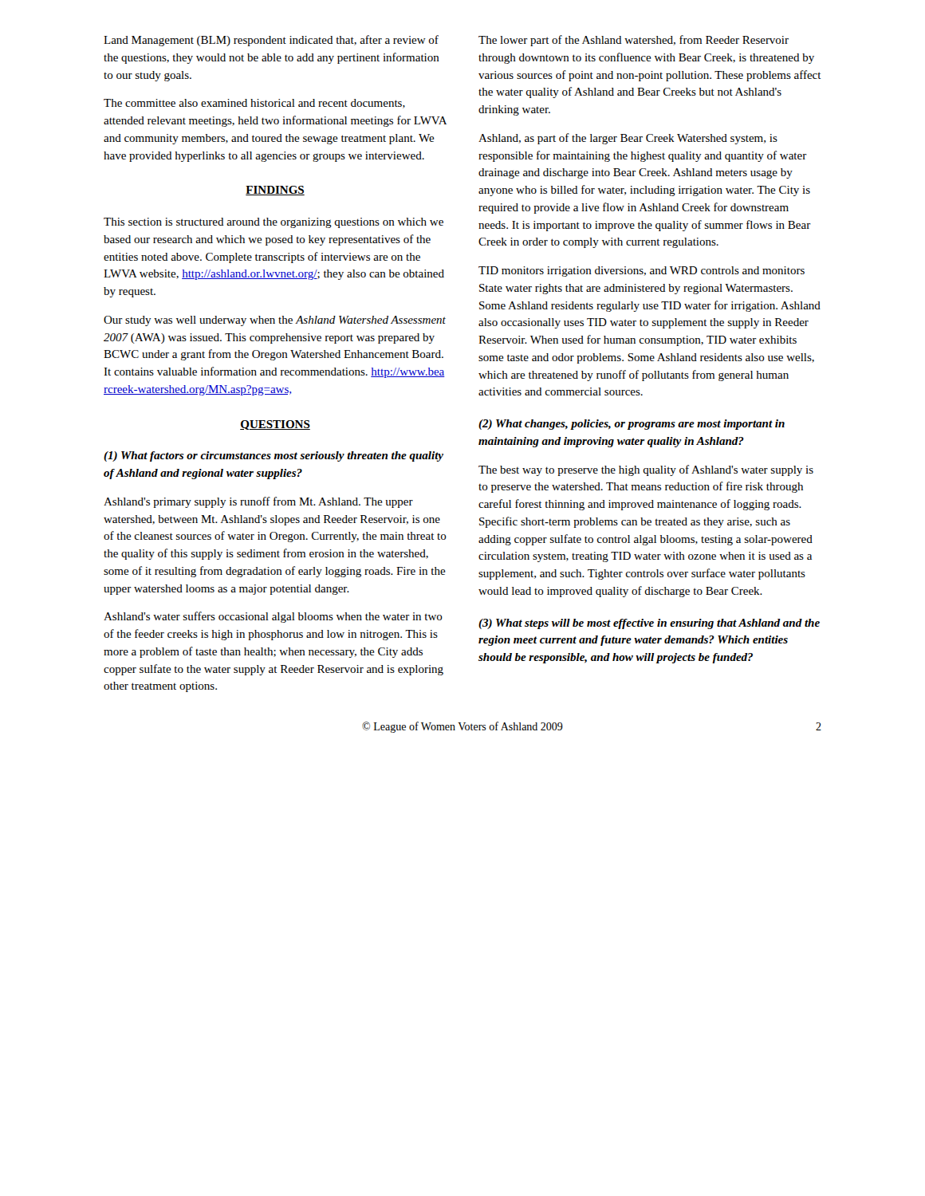Land Management (BLM) respondent indicated that, after a review of the questions, they would not be able to add any pertinent information to our study goals.
The committee also examined historical and recent documents, attended relevant meetings, held two informational meetings for LWVA and community members, and toured the sewage treatment plant. We have provided hyperlinks to all agencies or groups we interviewed.
FINDINGS
This section is structured around the organizing questions on which we based our research and which we posed to key representatives of the entities noted above. Complete transcripts of interviews are on the LWVA website, http://ashland.or.lwvnet.org/; they also can be obtained by request.
Our study was well underway when the Ashland Watershed Assessment 2007 (AWA) was issued. This comprehensive report was prepared by BCWC under a grant from the Oregon Watershed Enhancement Board. It contains valuable information and recommendations. http://www.bearcreek-watershed.org/MN.asp?pg=aws,
QUESTIONS
(1) What factors or circumstances most seriously threaten the quality of Ashland and regional water supplies?
Ashland's primary supply is runoff from Mt. Ashland. The upper watershed, between Mt. Ashland's slopes and Reeder Reservoir, is one of the cleanest sources of water in Oregon. Currently, the main threat to the quality of this supply is sediment from erosion in the watershed, some of it resulting from degradation of early logging roads. Fire in the upper watershed looms as a major potential danger.
Ashland's water suffers occasional algal blooms when the water in two of the feeder creeks is high in phosphorus and low in nitrogen. This is more a problem of taste than health; when necessary, the City adds copper sulfate to the water supply at Reeder Reservoir and is exploring other treatment options.
The lower part of the Ashland watershed, from Reeder Reservoir through downtown to its confluence with Bear Creek, is threatened by various sources of point and non-point pollution. These problems affect the water quality of Ashland and Bear Creeks but not Ashland's drinking water.
Ashland, as part of the larger Bear Creek Watershed system, is responsible for maintaining the highest quality and quantity of water drainage and discharge into Bear Creek. Ashland meters usage by anyone who is billed for water, including irrigation water. The City is required to provide a live flow in Ashland Creek for downstream needs. It is important to improve the quality of summer flows in Bear Creek in order to comply with current regulations.
TID monitors irrigation diversions, and WRD controls and monitors State water rights that are administered by regional Watermasters. Some Ashland residents regularly use TID water for irrigation. Ashland also occasionally uses TID water to supplement the supply in Reeder Reservoir. When used for human consumption, TID water exhibits some taste and odor problems. Some Ashland residents also use wells, which are threatened by runoff of pollutants from general human activities and commercial sources.
(2) What changes, policies, or programs are most important in maintaining and improving water quality in Ashland?
The best way to preserve the high quality of Ashland's water supply is to preserve the watershed. That means reduction of fire risk through careful forest thinning and improved maintenance of logging roads. Specific short-term problems can be treated as they arise, such as adding copper sulfate to control algal blooms, testing a solar-powered circulation system, treating TID water with ozone when it is used as a supplement, and such. Tighter controls over surface water pollutants would lead to improved quality of discharge to Bear Creek.
(3) What steps will be most effective in ensuring that Ashland and the region meet current and future water demands? Which entities should be responsible, and how will projects be funded?
© League of Women Voters of Ashland 2009 2